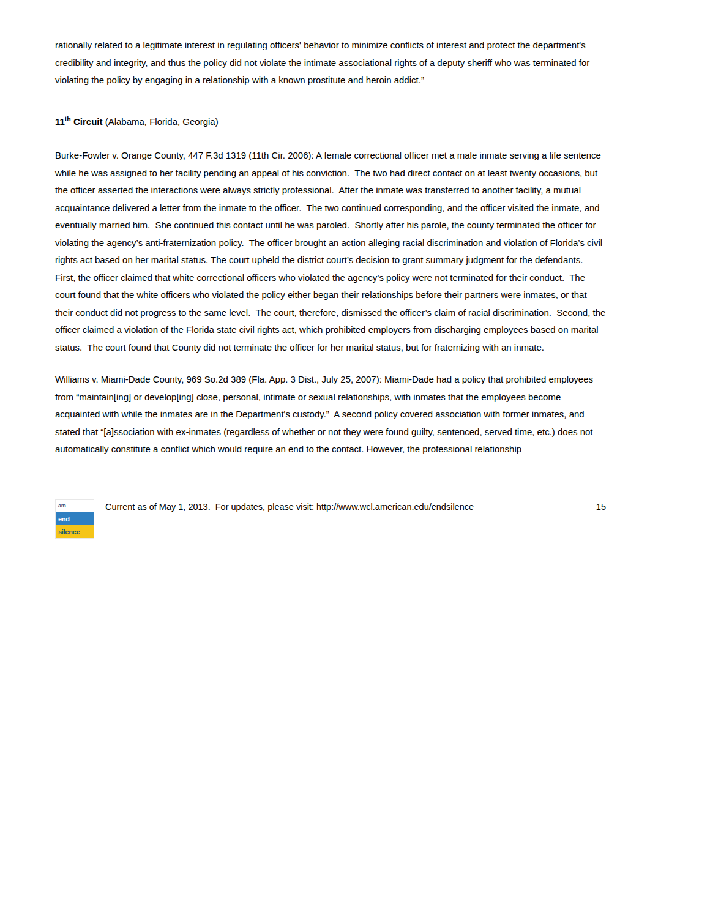rationally related to a legitimate interest in regulating officers' behavior to minimize conflicts of interest and protect the department's credibility and integrity, and thus the policy did not violate the intimate associational rights of a deputy sheriff who was terminated for violating the policy by engaging in a relationship with a known prostitute and heroin addict.”
11th Circuit (Alabama, Florida, Georgia)
Burke-Fowler v. Orange County, 447 F.3d 1319 (11th Cir. 2006): A female correctional officer met a male inmate serving a life sentence while he was assigned to her facility pending an appeal of his conviction. The two had direct contact on at least twenty occasions, but the officer asserted the interactions were always strictly professional. After the inmate was transferred to another facility, a mutual acquaintance delivered a letter from the inmate to the officer. The two continued corresponding, and the officer visited the inmate, and eventually married him. She continued this contact until he was paroled. Shortly after his parole, the county terminated the officer for violating the agency’s anti-fraternization policy. The officer brought an action alleging racial discrimination and violation of Florida’s civil rights act based on her marital status. The court upheld the district court’s decision to grant summary judgment for the defendants. First, the officer claimed that white correctional officers who violated the agency’s policy were not terminated for their conduct. The court found that the white officers who violated the policy either began their relationships before their partners were inmates, or that their conduct did not progress to the same level. The court, therefore, dismissed the officer’s claim of racial discrimination. Second, the officer claimed a violation of the Florida state civil rights act, which prohibited employers from discharging employees based on marital status. The court found that County did not terminate the officer for her marital status, but for fraternizing with an inmate.
Williams v. Miami-Dade County, 969 So.2d 389 (Fla. App. 3 Dist., July 25, 2007): Miami-Dade had a policy that prohibited employees from “maintain[ing] or develop[ing] close, personal, intimate or sexual relationships, with inmates that the employees become acquainted with while the inmates are in the Department's custody.” A second policy covered association with former inmates, and stated that “[a]ssociation with ex-inmates (regardless of whether or not they were found guilty, sentenced, served time, etc.) does not automatically constitute a conflict which would require an end to the contact. However, the professional relationship
am
end
silence
Current as of May 1, 2013. For updates, please visit: http://www.wcl.american.edu/endsilence
15